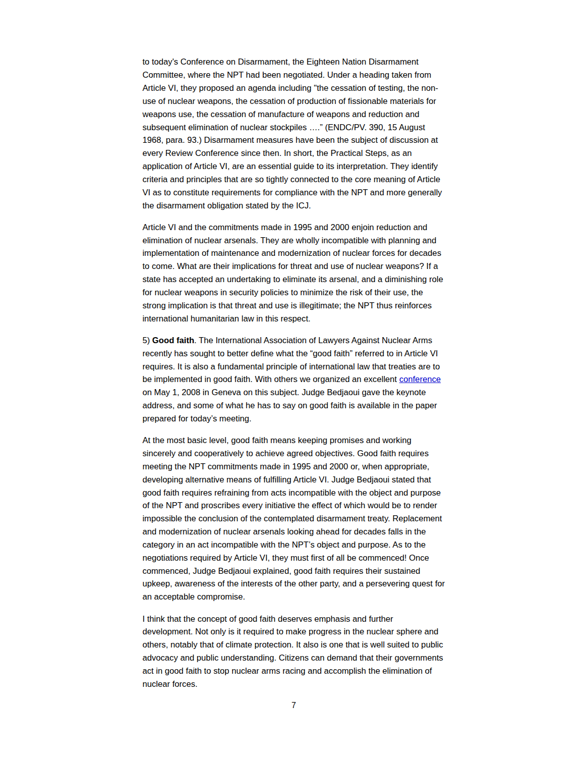to today's Conference on Disarmament, the Eighteen Nation Disarmament Committee, where the NPT had been negotiated. Under a heading taken from Article VI, they proposed an agenda including "the cessation of testing, the non-use of nuclear weapons, the cessation of production of fissionable materials for weapons use, the cessation of manufacture of weapons and reduction and subsequent elimination of nuclear stockpiles ….” (ENDC/PV. 390, 15 August 1968, para. 93.) Disarmament measures have been the subject of discussion at every Review Conference since then. In short, the Practical Steps, as an application of Article VI, are an essential guide to its interpretation. They identify criteria and principles that are so tightly connected to the core meaning of Article VI as to constitute requirements for compliance with the NPT and more generally the disarmament obligation stated by the ICJ.
Article VI and the commitments made in 1995 and 2000 enjoin reduction and elimination of nuclear arsenals. They are wholly incompatible with planning and implementation of maintenance and modernization of nuclear forces for decades to come. What are their implications for threat and use of nuclear weapons? If a state has accepted an undertaking to eliminate its arsenal, and a diminishing role for nuclear weapons in security policies to minimize the risk of their use, the strong implication is that threat and use is illegitimate; the NPT thus reinforces international humanitarian law in this respect.
5) Good faith. The International Association of Lawyers Against Nuclear Arms recently has sought to better define what the “good faith” referred to in Article VI requires. It is also a fundamental principle of international law that treaties are to be implemented in good faith. With others we organized an excellent conference on May 1, 2008 in Geneva on this subject. Judge Bedjaoui gave the keynote address, and some of what he has to say on good faith is available in the paper prepared for today’s meeting.
At the most basic level, good faith means keeping promises and working sincerely and cooperatively to achieve agreed objectives. Good faith requires meeting the NPT commitments made in 1995 and 2000 or, when appropriate, developing alternative means of fulfilling Article VI. Judge Bedjaoui stated that good faith requires refraining from acts incompatible with the object and purpose of the NPT and proscribes every initiative the effect of which would be to render impossible the conclusion of the contemplated disarmament treaty. Replacement and modernization of nuclear arsenals looking ahead for decades falls in the category in an act incompatible with the NPT’s object and purpose. As to the negotiations required by Article VI, they must first of all be commenced! Once commenced, Judge Bedjaoui explained, good faith requires their sustained upkeep, awareness of the interests of the other party, and a persevering quest for an acceptable compromise.
I think that the concept of good faith deserves emphasis and further development. Not only is it required to make progress in the nuclear sphere and others, notably that of climate protection. It also is one that is well suited to public advocacy and public understanding. Citizens can demand that their governments act in good faith to stop nuclear arms racing and accomplish the elimination of nuclear forces.
7